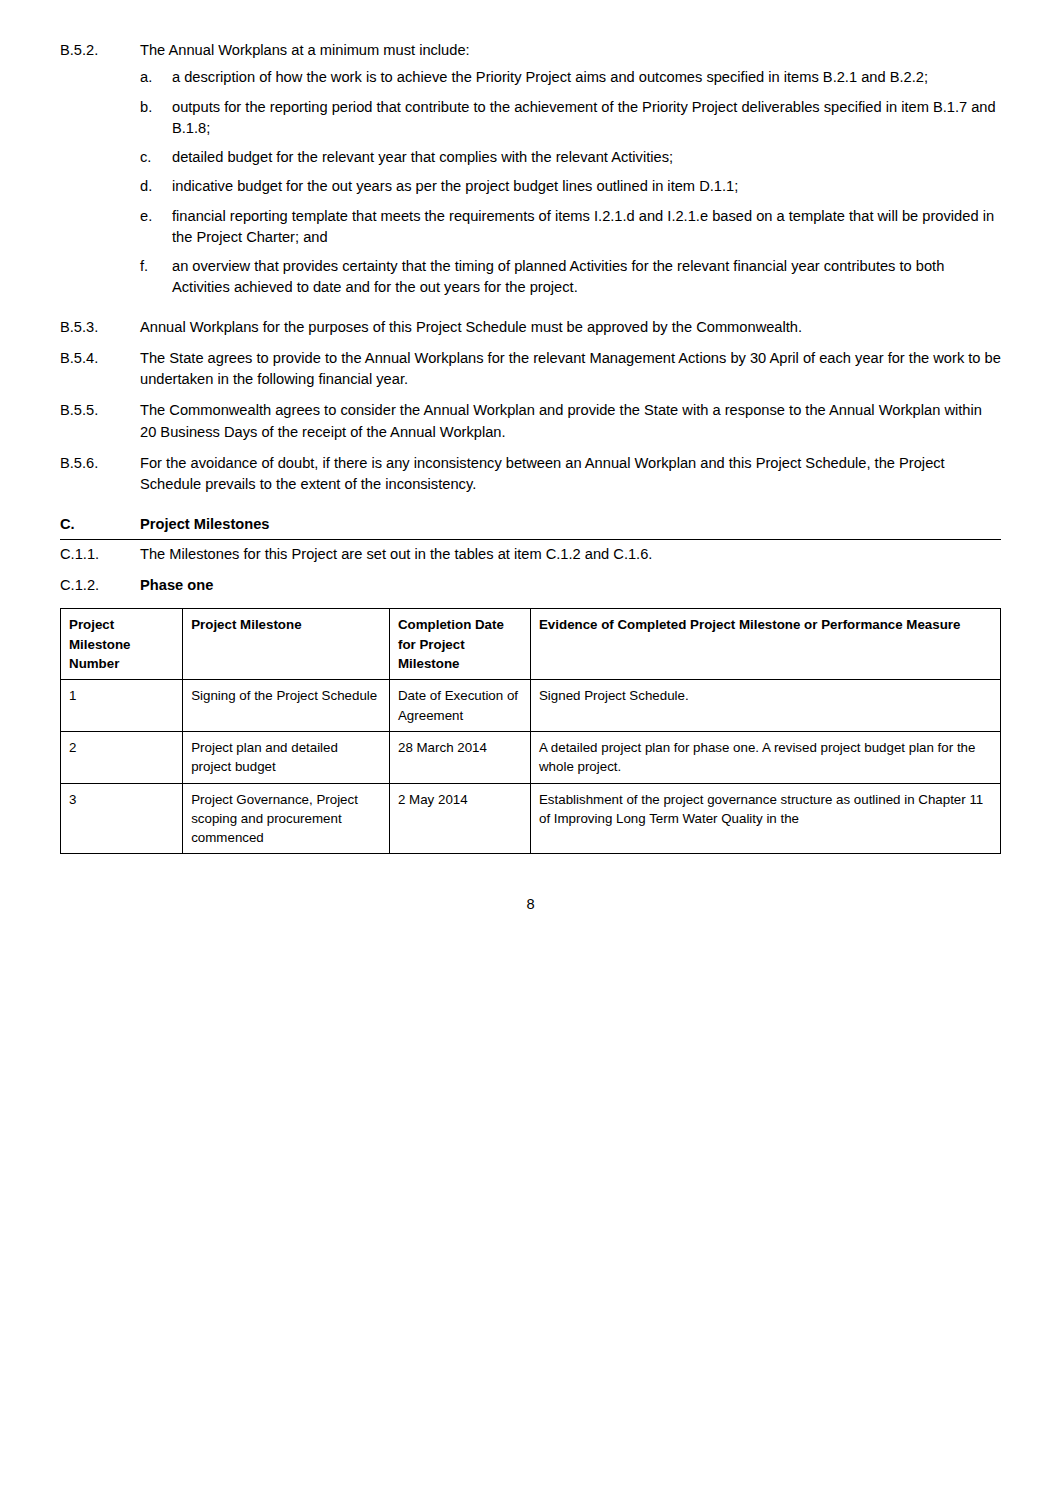B.5.2.
The Annual Workplans at a minimum must include:
a. a description of how the work is to achieve the Priority Project aims and outcomes specified in items B.2.1 and B.2.2;
b. outputs for the reporting period that contribute to the achievement of the Priority Project deliverables specified in item B.1.7 and B.1.8;
c. detailed budget for the relevant year that complies with the relevant Activities;
d. indicative budget for the out years as per the project budget lines outlined in item D.1.1;
e. financial reporting template that meets the requirements of items I.2.1.d and I.2.1.e based on a template that will be provided in the Project Charter; and
f. an overview that provides certainty that the timing of planned Activities for the relevant financial year contributes to both Activities achieved to date and for the out years for the project.
B.5.3.
Annual Workplans for the purposes of this Project Schedule must be approved by the Commonwealth.
B.5.4.
The State agrees to provide to the Annual Workplans for the relevant Management Actions by 30 April of each year for the work to be undertaken in the following financial year.
B.5.5.
The Commonwealth agrees to consider the Annual Workplan and provide the State with a response to the Annual Workplan within 20 Business Days of the receipt of the Annual Workplan.
B.5.6.
For the avoidance of doubt, if there is any inconsistency between an Annual Workplan and this Project Schedule, the Project Schedule prevails to the extent of the inconsistency.
C. Project Milestones
C.1.1.
The Milestones for this Project are set out in the tables at item C.1.2 and C.1.6.
C.1.2.
Phase one
| Project Milestone Number | Project Milestone | Completion Date for Project Milestone | Evidence of Completed Project Milestone or Performance Measure |
| --- | --- | --- | --- |
| 1 | Signing of the Project Schedule | Date of Execution of Agreement | Signed Project Schedule. |
| 2 | Project plan and detailed project budget | 28 March 2014 | A detailed project plan for phase one. A revised project budget plan for the whole project. |
| 3 | Project Governance, Project scoping and procurement commenced | 2 May 2014 | Establishment of the project governance structure as outlined in Chapter 11 of Improving Long Term Water Quality in the |
8